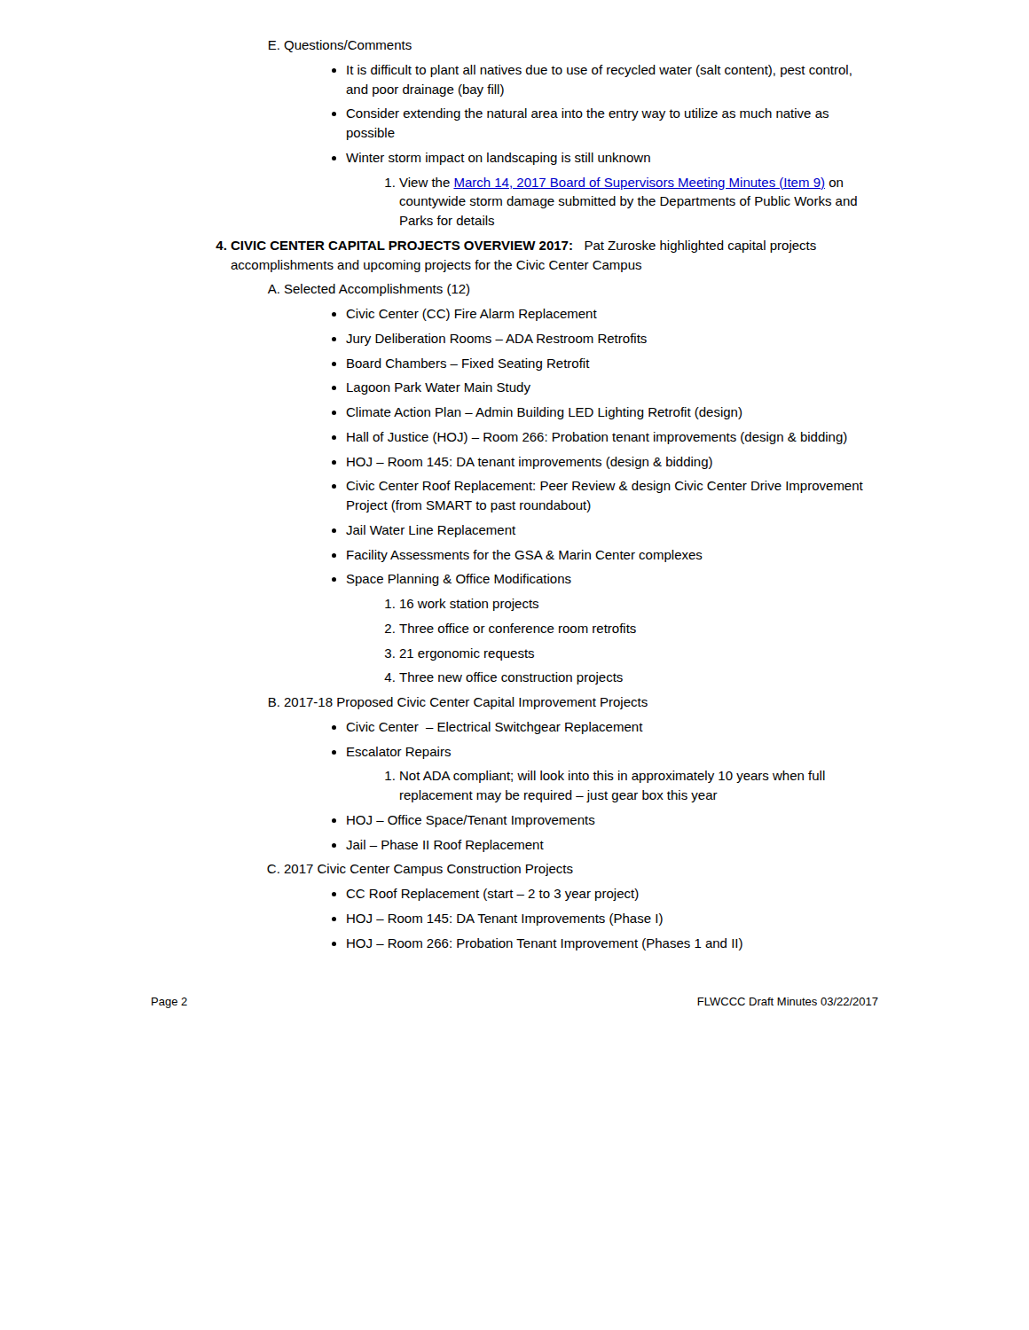Questions/Comments
It is difficult to plant all natives due to use of recycled water (salt content), pest control, and poor drainage (bay fill)
Consider extending the natural area into the entry way to utilize as much native as possible
Winter storm impact on landscaping is still unknown
View the March 14, 2017 Board of Supervisors Meeting Minutes (Item 9) on countywide storm damage submitted by the Departments of Public Works and Parks for details
CIVIC CENTER CAPITAL PROJECTS OVERVIEW 2017: Pat Zuroske highlighted capital projects accomplishments and upcoming projects for the Civic Center Campus
Selected Accomplishments (12)
Civic Center (CC) Fire Alarm Replacement
Jury Deliberation Rooms – ADA Restroom Retrofits
Board Chambers – Fixed Seating Retrofit
Lagoon Park Water Main Study
Climate Action Plan – Admin Building LED Lighting Retrofit (design)
Hall of Justice (HOJ) – Room 266: Probation tenant improvements (design & bidding)
HOJ – Room 145: DA tenant improvements (design & bidding)
Civic Center Roof Replacement: Peer Review & design Civic Center Drive Improvement Project (from SMART to past roundabout)
Jail Water Line Replacement
Facility Assessments for the GSA & Marin Center complexes
Space Planning & Office Modifications
16 work station projects
Three office or conference room retrofits
21 ergonomic requests
Three new office construction projects
2017-18 Proposed Civic Center Capital Improvement Projects
Civic Center – Electrical Switchgear Replacement
Escalator Repairs
Not ADA compliant; will look into this in approximately 10 years when full replacement may be required – just gear box this year
HOJ – Office Space/Tenant Improvements
Jail – Phase II Roof Replacement
2017 Civic Center Campus Construction Projects
CC Roof Replacement (start – 2 to 3 year project)
HOJ – Room 145: DA Tenant Improvements (Phase I)
HOJ – Room 266: Probation Tenant Improvement (Phases 1 and II)
Page 2
FLWCCC Draft Minutes 03/22/2017